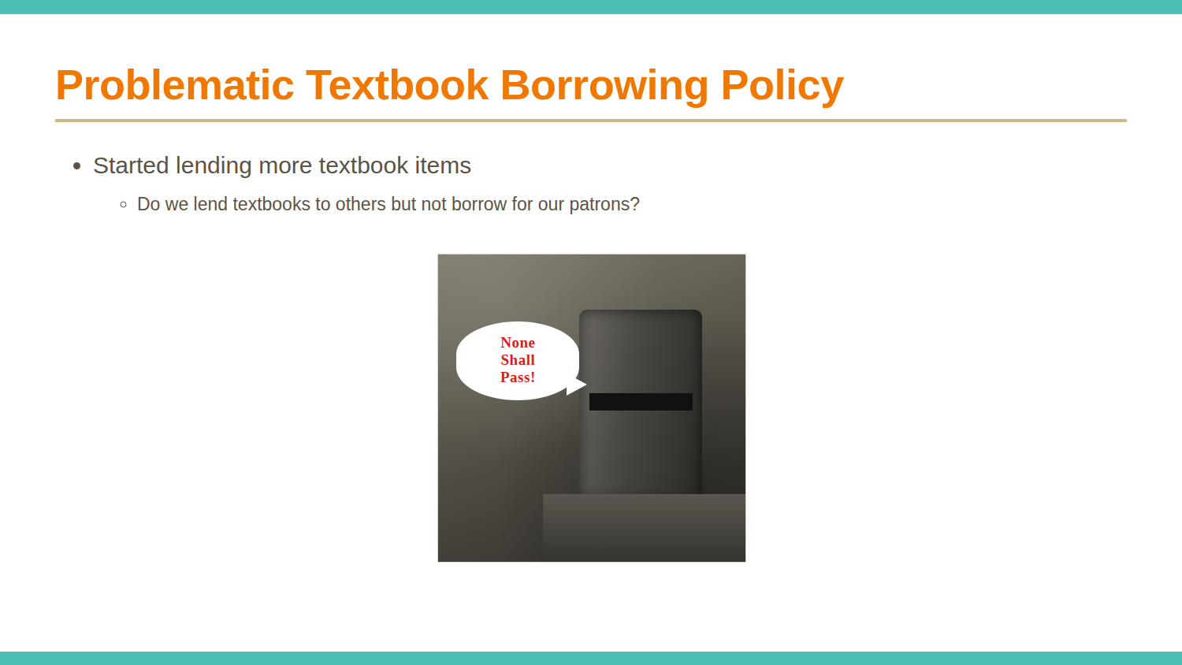Problematic Textbook Borrowing Policy
Started lending more textbook items
Do we lend textbooks to others but not borrow for our patrons?
None Shall Pass!